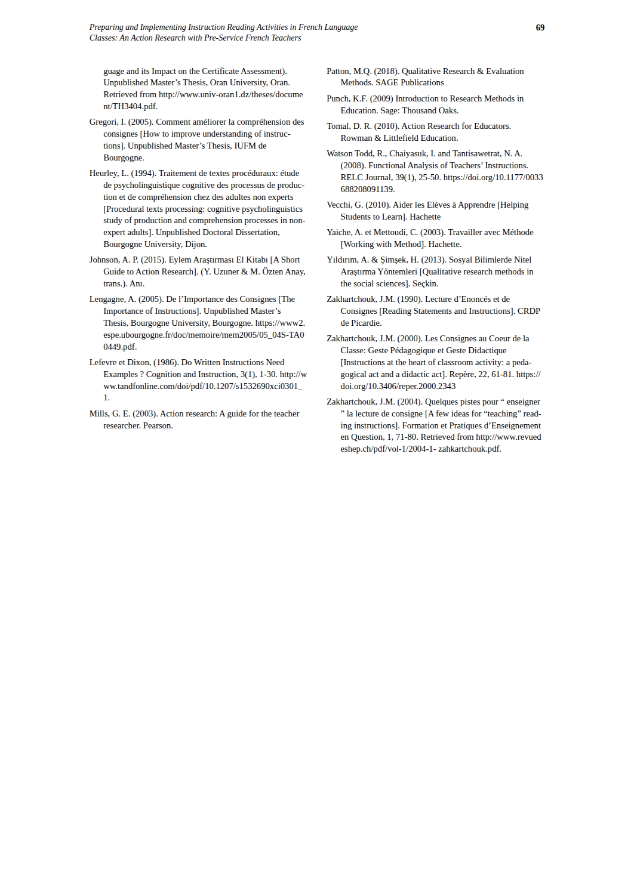Preparing and Implementing Instruction Reading Activities in French Language
Classes: An Action Research with Pre-Service French Teachers
69
guage and its Impact on the Certificate Assessment). Unpublished Master’s Thesis, Oran University, Oran. Retrieved from http://www.univ-oran1.dz/theses/document/TH3404.pdf.
Gregori, I. (2005). Comment améliorer la compréhension des consignes [How to improve understanding of instructions]. Unpublished Master’s Thesis, IUFM de Bourgogne.
Heurley, L. (1994). Traitement de textes procéduraux: étude de psycholinguistique cognitive des processus de production et de compréhension chez des adultes non experts [Procedural texts processing: cognitive psycholinguistics study of production and comprehension processes in non-expert adults]. Unpublished Doctoral Dissertation, Bourgogne University, Dijon.
Johnson, A. P. (2015). Eylem Araştırması El Kitabı [A Short Guide to Action Research]. (Y. Uzuner & M. Özten Anay, trans.). Anı.
Lengagne, A. (2005). De l’Importance des Consignes [The Importance of Instructions]. Unpublished Master’s Thesis, Bourgogne University, Bourgogne. https://www2.espe.ubourgogne.fr/doc/memoire/mem2005/05_04S-TA00449.pdf.
Lefevre et Dixon, (1986). Do Written Instructions Need Examples ? Cognition and Instruction, 3(1), 1-30. http://www.tandfonline.com/doi/pdf/10.1207/s1532690xci0301_1.
Mills, G. E. (2003). Action research: A guide for the teacher researcher. Pearson.
Patton, M.Q. (2018). Qualitative Research & Evaluation Methods. SAGE Publications
Punch, K.F. (2009) Introduction to Research Methods in Education. Sage: Thousand Oaks.
Tomal, D. R. (2010). Action Research for Educators. Rowman & Littlefield Education.
Watson Todd, R., Chaiyasuk, I. and Tantisawetrat, N. A. (2008). Functional Analysis of Teachers’ Instructions. RELC Journal, 39(1), 25-50. https://doi.org/10.1177/0033688208091139.
Vecchi, G. (2010). Aider les Elèves à Apprendre [Helping Students to Learn]. Hachette
Yaiche, A. et Mettoudi, C. (2003). Travailler avec Méthode [Working with Method]. Hachette.
Yıldırım, A. & Şimşek, H. (2013). Sosyal Bilimlerde Nitel Araştırma Yöntemleri [Qualitative research methods in the social sciences]. Seçkin.
Zakhartchouk, J.M. (1990). Lecture d’Enoncés et de Consignes [Reading Statements and Instructions]. CRDP de Picardie.
Zakhartchouk, J.M. (2000). Les Consignes au Coeur de la Classe: Geste Pédagogique et Geste Didactique [Instructions at the heart of classroom activity: a pedagogical act and a didactic act]. Repère, 22, 61-81. https://doi.org/10.3406/reper.2000.2343
Zakhartchouk, J.M. (2004). Quelques pistes pour “ enseigner ” la lecture de consigne [A few ideas for “teaching” reading instructions]. Formation et Pratiques d’Enseignement en Question, 1, 71-80. Retrieved from http://www.revuedeshep.ch/pdf/vol-1/2004-1- zahkartchouk.pdf.